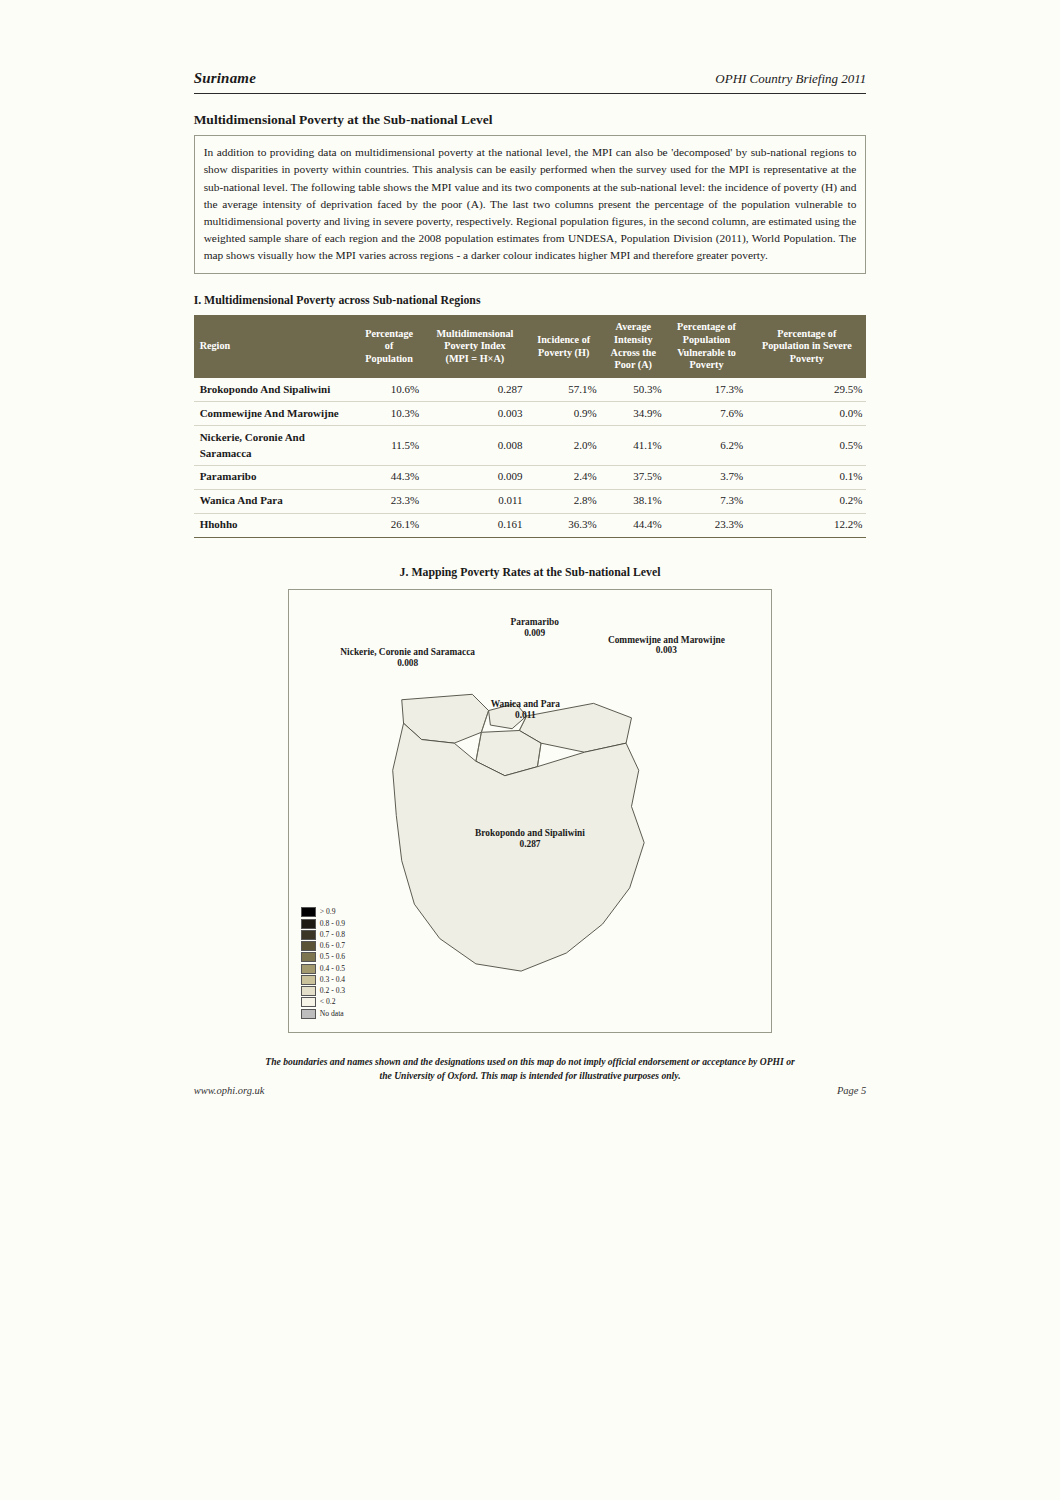Suriname
OPHI Country Briefing 2011
Multidimensional Poverty at the Sub-national Level
In addition to providing data on multidimensional poverty at the national level, the MPI can also be 'decomposed' by sub-national regions to show disparities in poverty within countries. This analysis can be easily performed when the survey used for the MPI is representative at the sub-national level. The following table shows the MPI value and its two components at the sub-national level: the incidence of poverty (H) and the average intensity of deprivation faced by the poor (A). The last two columns present the percentage of the population vulnerable to multidimensional poverty and living in severe poverty, respectively. Regional population figures, in the second column, are estimated using the weighted sample share of each region and the 2008 population estimates from UNDESA, Population Division (2011), World Population. The map shows visually how the MPI varies across regions - a darker colour indicates higher MPI and therefore greater poverty.
I. Multidimensional Poverty across Sub-national Regions
| Region | Percentage of Population | Multidimensional Poverty Index (MPI = H×A) | Incidence of Poverty (H) | Average Intensity Across the Poor (A) | Percentage of Population Vulnerable to Poverty | Percentage of Population in Severe Poverty |
| --- | --- | --- | --- | --- | --- | --- |
| Brokopondo And Sipaliwini | 10.6% | 0.287 | 57.1% | 50.3% | 17.3% | 29.5% |
| Commewijne And Marowijne | 10.3% | 0.003 | 0.9% | 34.9% | 7.6% | 0.0% |
| Nickerie, Coronie And Saramacca | 11.5% | 0.008 | 2.0% | 41.1% | 6.2% | 0.5% |
| Paramaribo | 44.3% | 0.009 | 2.4% | 37.5% | 3.7% | 0.1% |
| Wanica And Para | 23.3% | 0.011 | 2.8% | 38.1% | 7.3% | 0.2% |
| Hhohho | 26.1% | 0.161 | 36.3% | 44.4% | 23.3% | 12.2% |
J. Mapping Poverty Rates at the Sub-national Level
Paramaribo
0.009
Commewijne and Marowijne
0.003
Nickerie, Coronie and Saramacca
0.008
Wanica and Para
0.011
Brokopondo and Sipaliwini
0.287
> 0.9
0.8 - 0.9
0.7 - 0.8
0.6 - 0.7
0.5 - 0.6
0.4 - 0.5
0.3 - 0.4
0.2 - 0.3
< 0.2
No data
The boundaries and names shown and the designations used on this map do not imply official endorsement or acceptance by OPHI or the University of Oxford. This map is intended for illustrative purposes only.
www.ophi.org.uk
Page 5